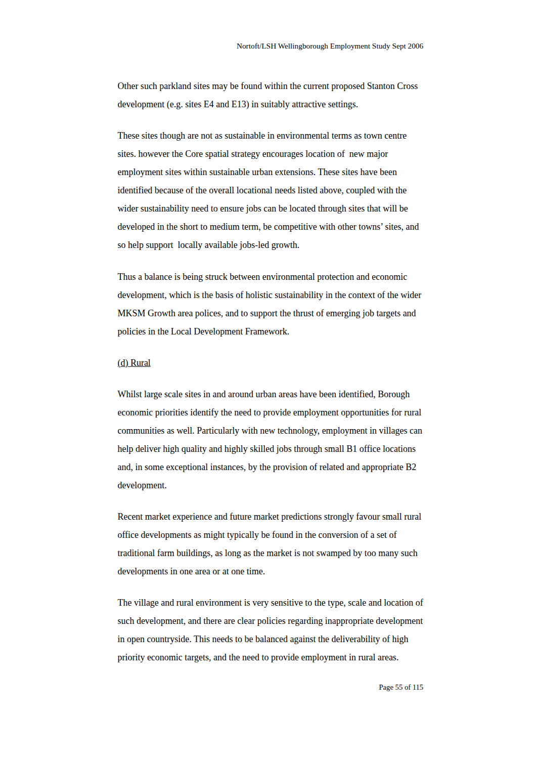Nortoft/LSH Wellingborough Employment Study Sept 2006
Other such parkland sites may be found within the current proposed Stanton Cross development (e.g. sites E4 and E13) in suitably attractive settings.
These sites though are not as sustainable in environmental terms as town centre sites. however the Core spatial strategy encourages location of new major employment sites within sustainable urban extensions. These sites have been identified because of the overall locational needs listed above, coupled with the wider sustainability need to ensure jobs can be located through sites that will be developed in the short to medium term, be competitive with other towns’ sites, and so help support locally available jobs-led growth.
Thus a balance is being struck between environmental protection and economic development, which is the basis of holistic sustainability in the context of the wider MKSM Growth area polices, and to support the thrust of emerging job targets and policies in the Local Development Framework.
(d) Rural
Whilst large scale sites in and around urban areas have been identified, Borough economic priorities identify the need to provide employment opportunities for rural communities as well. Particularly with new technology, employment in villages can help deliver high quality and highly skilled jobs through small B1 office locations and, in some exceptional instances, by the provision of related and appropriate B2 development.
Recent market experience and future market predictions strongly favour small rural office developments as might typically be found in the conversion of a set of traditional farm buildings, as long as the market is not swamped by too many such developments in one area or at one time.
The village and rural environment is very sensitive to the type, scale and location of such development, and there are clear policies regarding inappropriate development in open countryside. This needs to be balanced against the deliverability of high priority economic targets, and the need to provide employment in rural areas.
Page 55 of 115